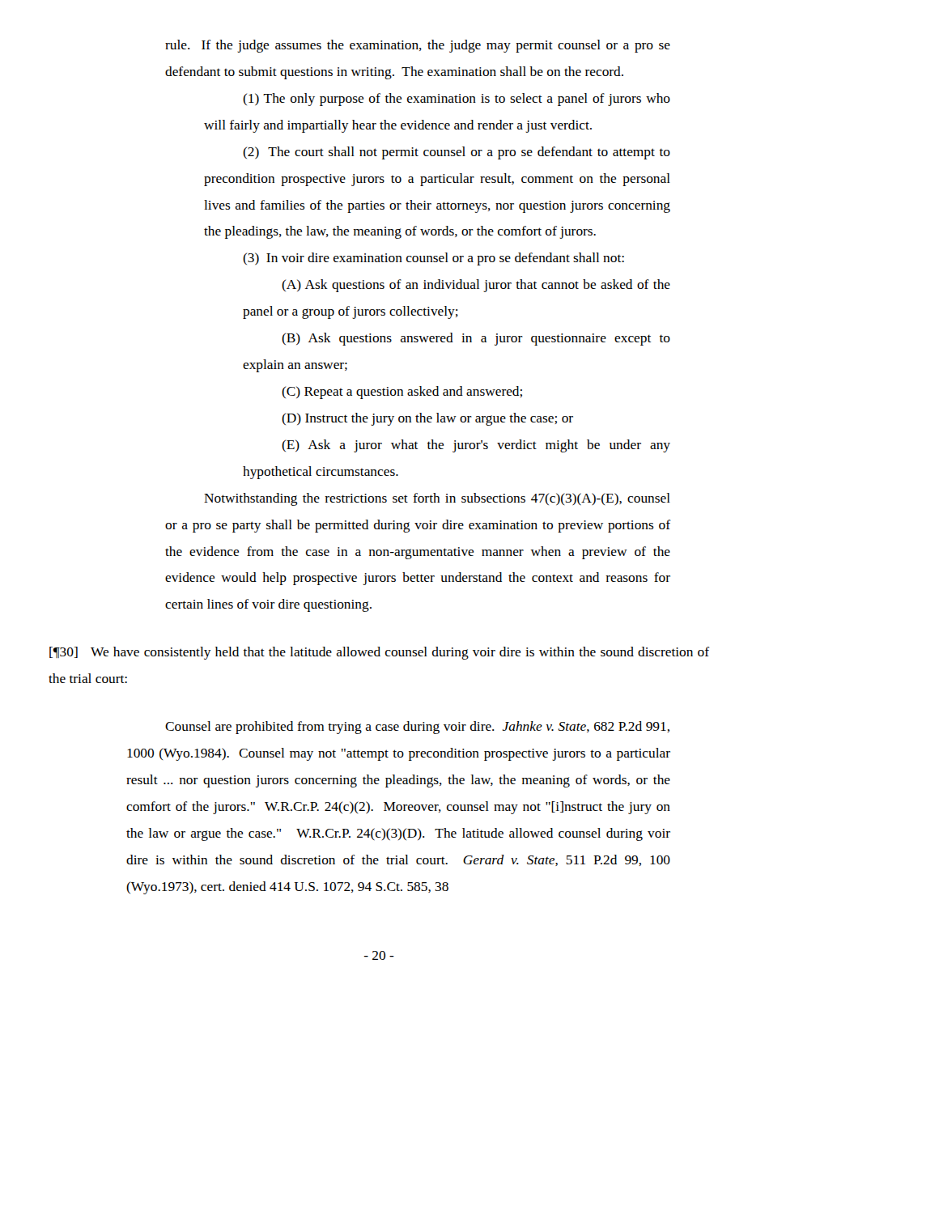rule. If the judge assumes the examination, the judge may permit counsel or a pro se defendant to submit questions in writing. The examination shall be on the record.
(1) The only purpose of the examination is to select a panel of jurors who will fairly and impartially hear the evidence and render a just verdict.
(2) The court shall not permit counsel or a pro se defendant to attempt to precondition prospective jurors to a particular result, comment on the personal lives and families of the parties or their attorneys, nor question jurors concerning the pleadings, the law, the meaning of words, or the comfort of jurors.
(3) In voir dire examination counsel or a pro se defendant shall not:
(A) Ask questions of an individual juror that cannot be asked of the panel or a group of jurors collectively;
(B) Ask questions answered in a juror questionnaire except to explain an answer;
(C) Repeat a question asked and answered;
(D) Instruct the jury on the law or argue the case; or
(E) Ask a juror what the juror's verdict might be under any hypothetical circumstances.
Notwithstanding the restrictions set forth in subsections 47(c)(3)(A)-(E), counsel or a pro se party shall be permitted during voir dire examination to preview portions of the evidence from the case in a non-argumentative manner when a preview of the evidence would help prospective jurors better understand the context and reasons for certain lines of voir dire questioning.
[¶30] We have consistently held that the latitude allowed counsel during voir dire is within the sound discretion of the trial court:
Counsel are prohibited from trying a case during voir dire. Jahnke v. State, 682 P.2d 991, 1000 (Wyo.1984). Counsel may not "attempt to precondition prospective jurors to a particular result ... nor question jurors concerning the pleadings, the law, the meaning of words, or the comfort of the jurors." W.R.Cr.P. 24(c)(2). Moreover, counsel may not "[i]nstruct the jury on the law or argue the case." W.R.Cr.P. 24(c)(3)(D). The latitude allowed counsel during voir dire is within the sound discretion of the trial court. Gerard v. State, 511 P.2d 99, 100 (Wyo.1973), cert. denied 414 U.S. 1072, 94 S.Ct. 585, 38
- 20 -